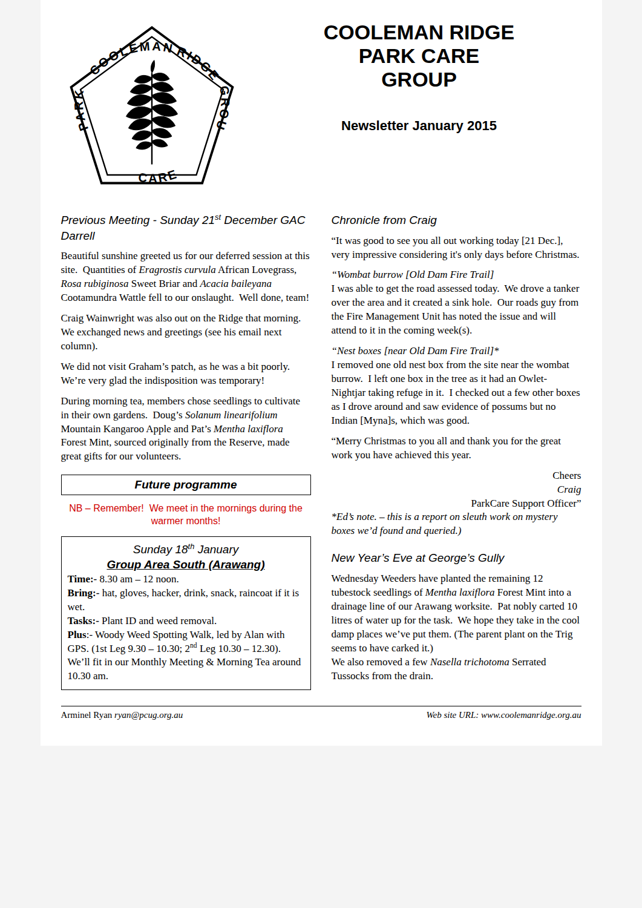COOLEMAN RIDGE PARK GROUP CARE
COOLEMAN RIDGE
PARK CARE
GROUP
Newsletter January 2015
Previous Meeting - Sunday 21st December GAC Darrell
Beautiful sunshine greeted us for our deferred session at this site. Quantities of Eragrostis curvula African Lovegrass, Rosa rubiginosa Sweet Briar and Acacia baileyana Cootamundra Wattle fell to our onslaught. Well done, team!
Craig Wainwright was also out on the Ridge that morning. We exchanged news and greetings (see his email next column).
We did not visit Graham’s patch, as he was a bit poorly. We’re very glad the indisposition was temporary!
During morning tea, members chose seedlings to cultivate in their own gardens. Doug’s Solanum linearifolium Mountain Kangaroo Apple and Pat’s Mentha laxiflora Forest Mint, sourced originally from the Reserve, made great gifts for our volunteers.
Future programme
NB – Remember! We meet in the mornings during the warmer months!
Sunday 18th January Group Area South (Arawang)
Time:- 8.30 am – 12 noon.
Bring:- hat, gloves, hacker, drink, snack, raincoat if it is wet.
Tasks:- Plant ID and weed removal.
Plus:- Woody Weed Spotting Walk, led by Alan with GPS. (1st Leg 9.30 – 10.30; 2nd Leg 10.30 – 12.30). We’ll fit in our Monthly Meeting & Morning Tea around 10.30 am.
Chronicle from Craig
“It was good to see you all out working today [21 Dec.], very impressive considering it's only days before Christmas.
“Wombat burrow [Old Dam Fire Trail]
I was able to get the road assessed today. We drove a tanker over the area and it created a sink hole. Our roads guy from the Fire Management Unit has noted the issue and will attend to it in the coming week(s).
“Nest boxes [near Old Dam Fire Trail]*
I removed one old nest box from the site near the wombat burrow. I left one box in the tree as it had an Owlet-Nightjar taking refuge in it. I checked out a few other boxes as I drove around and saw evidence of possums but no Indian [Myna]s, which was good.
“Merry Christmas to you all and thank you for the great work you have achieved this year.
Cheers
Craig
ParkCare Support Officer”
*Ed’s note. – this is a report on sleuth work on mystery boxes we’d found and queried.)
New Year’s Eve at George’s Gully
Wednesday Weeders have planted the remaining 12 tubestock seedlings of Mentha laxiflora Forest Mint into a drainage line of our Arawang worksite. Pat nobly carted 10 litres of water up for the task. We hope they take in the cool damp places we’ve put them. (The parent plant on the Trig seems to have carked it.)
We also removed a few Nasella trichotoma Serrated Tussocks from the drain.
Arminel Ryan ryan@pcug.org.au
Web site URL: www.coolemanridge.org.au